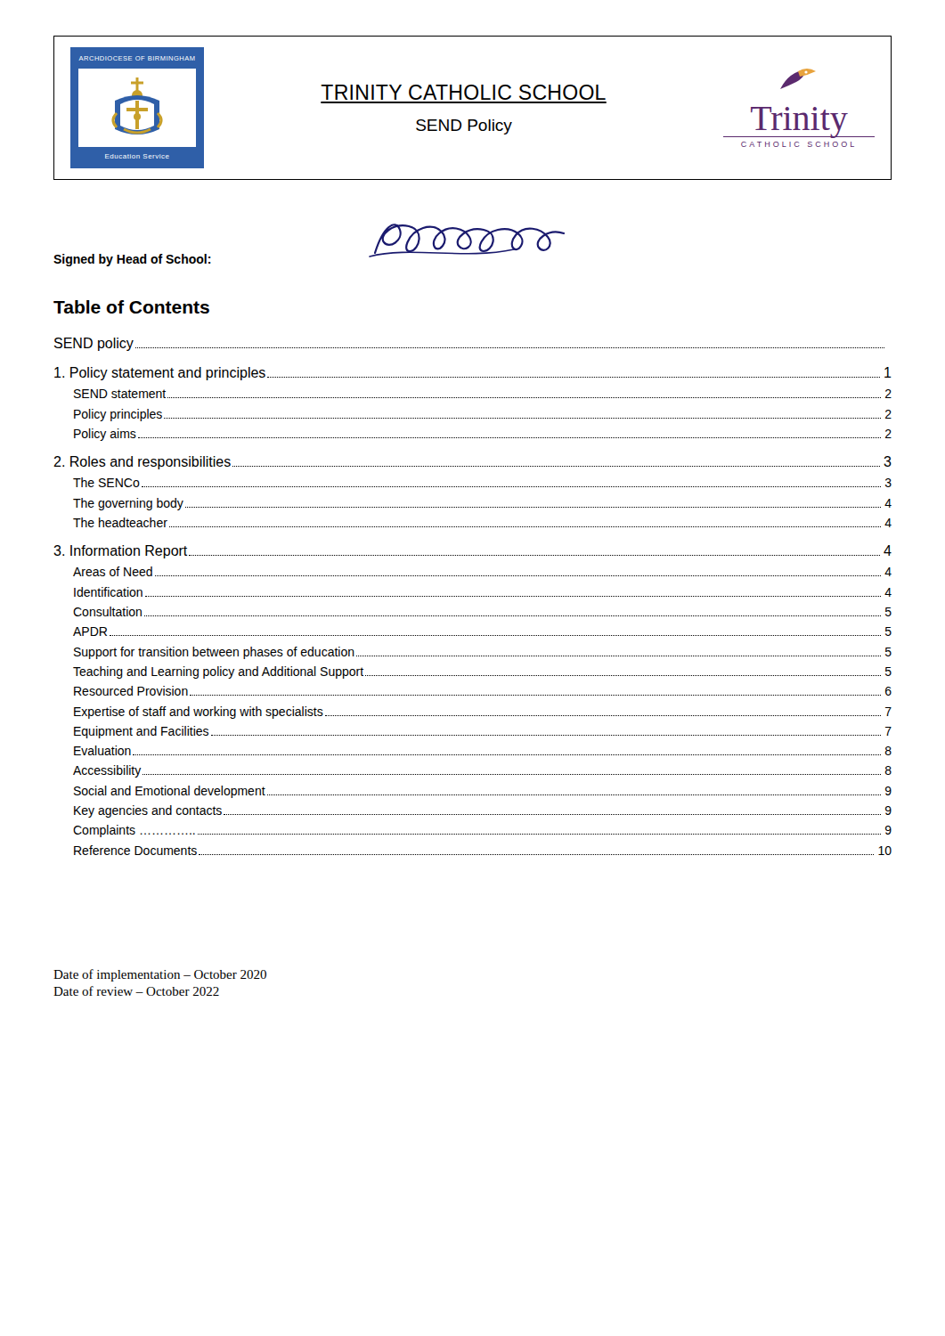Archdiocese of Birmingham
Education Service
TRINITY CATHOLIC SCHOOL
SEND Policy
Trinity
CATHOLIC SCHOOL
Signed by Head of School:
Table of Contents
SEND policy
1. Policy statement and principles 1
SEND statement 2
Policy principles 2
Policy aims 2
2. Roles and responsibilities 3
The SENCo 3
The governing body 4
The headteacher 4
3. Information Report 4
Areas of Need 4
Identification 4
Consultation 5
APDR 5
Support for transition between phases of education 5
Teaching and Learning policy and Additional Support 5
Resourced Provision 6
Expertise of staff and working with specialists 7
Equipment and Facilities 7
Evaluation 8
Accessibility 8
Social and Emotional development 9
Key agencies and contacts 9
Complaints ………….. 9
Reference Documents 10
Date of implementation – October 2020
Date of review – October 2022